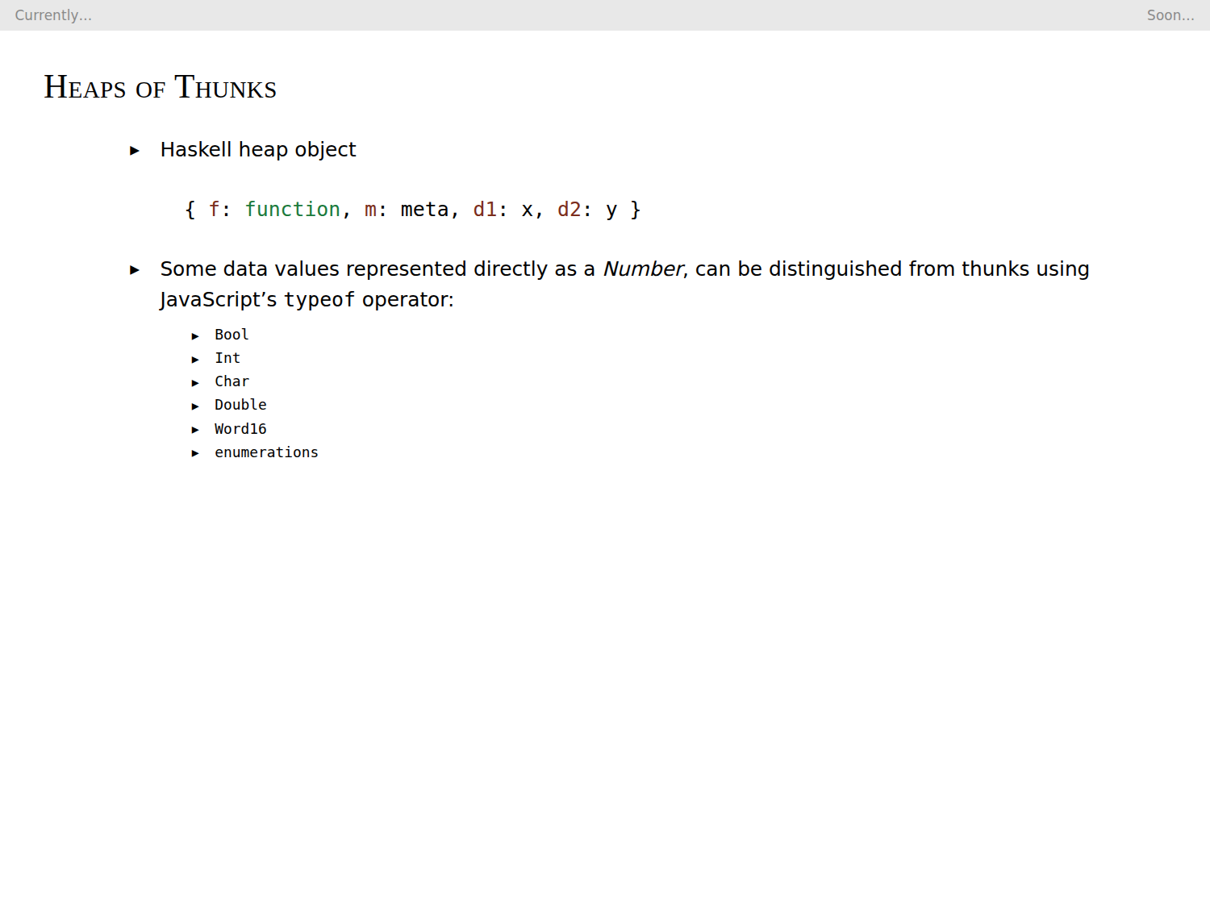Currently… Soon…
Heaps of Thunks
Haskell heap object
{ f: function, m: meta, d1: x, d2: y }
Some data values represented directly as a Number, can be distinguished from thunks using JavaScript’s typeof operator:
Bool
Int
Char
Double
Word16
enumerations